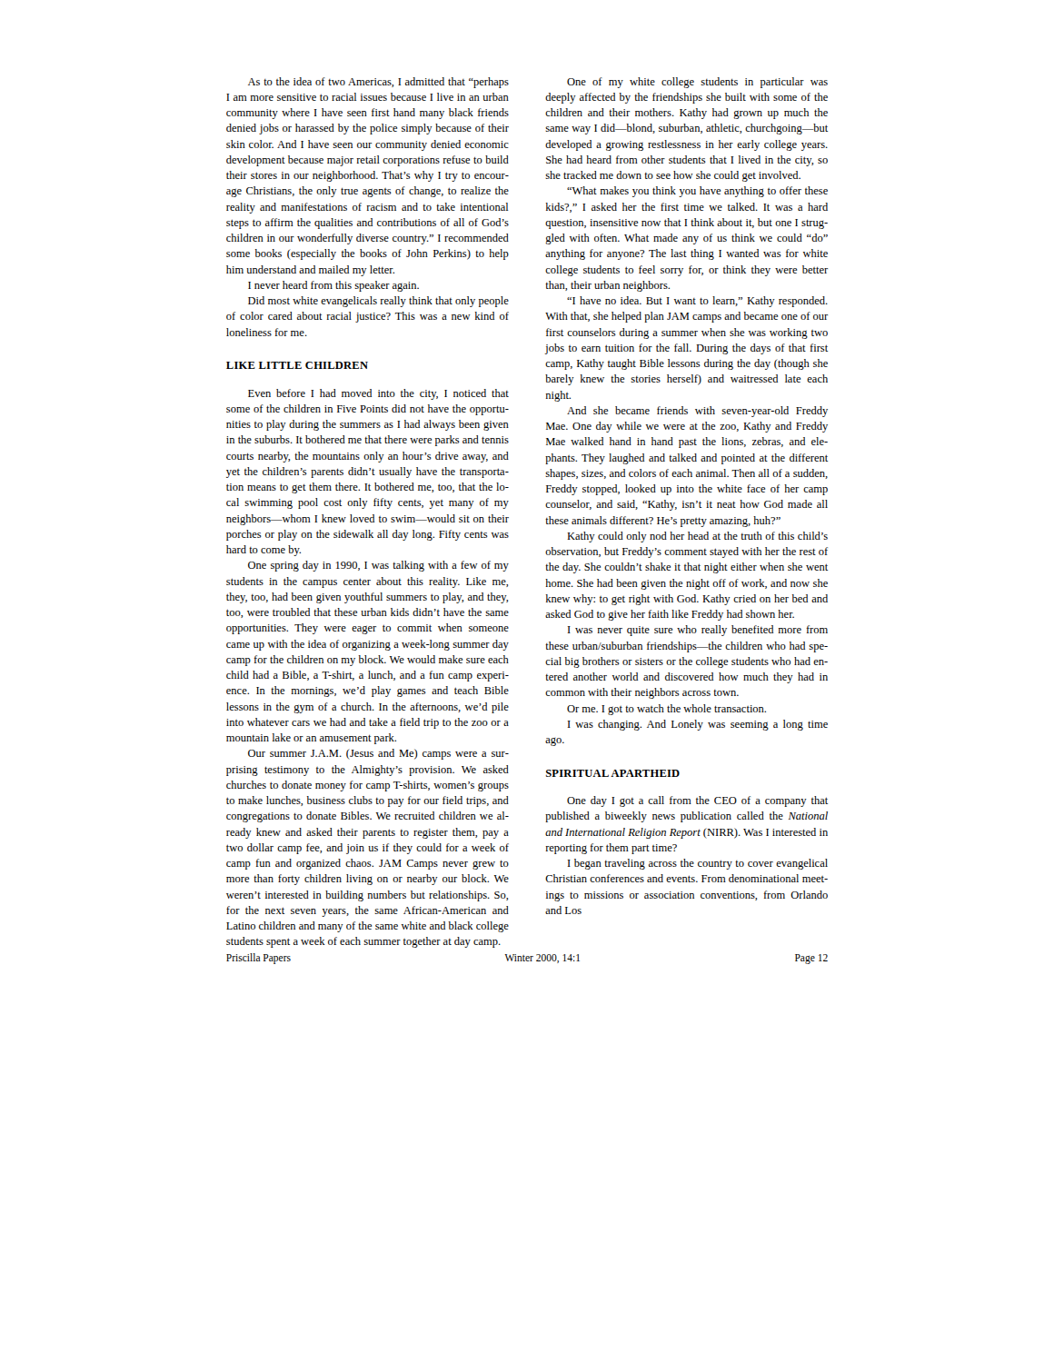As to the idea of two Americas, I admitted that “perhaps I am more sensitive to racial issues because I live in an urban community where I have seen first hand many black friends denied jobs or harassed by the police simply because of their skin color. And I have seen our community denied economic development because major retail corporations refuse to build their stores in our neighborhood. That’s why I try to encourage Christians, the only true agents of change, to realize the reality and manifestations of racism and to take intentional steps to affirm the qualities and contributions of all of God’s children in our wonderfully diverse country.” I recommended some books (especially the books of John Perkins) to help him understand and mailed my letter.
I never heard from this speaker again.
Did most white evangelicals really think that only people of color cared about racial justice? This was a new kind of loneliness for me.
LIKE LITTLE CHILDREN
Even before I had moved into the city, I noticed that some of the children in Five Points did not have the opportunities to play during the summers as I had always been given in the suburbs. It bothered me that there were parks and tennis courts nearby, the mountains only an hour’s drive away, and yet the children’s parents didn’t usually have the transportation means to get them there. It bothered me, too, that the local swimming pool cost only fifty cents, yet many of my neighbors—whom I knew loved to swim—would sit on their porches or play on the sidewalk all day long. Fifty cents was hard to come by.
One spring day in 1990, I was talking with a few of my students in the campus center about this reality. Like me, they, too, had been given youthful summers to play, and they, too, were troubled that these urban kids didn’t have the same opportunities. They were eager to commit when someone came up with the idea of organizing a week-long summer day camp for the children on my block. We would make sure each child had a Bible, a T-shirt, a lunch, and a fun camp experience. In the mornings, we’d play games and teach Bible lessons in the gym of a church. In the afternoons, we’d pile into whatever cars we had and take a field trip to the zoo or a mountain lake or an amusement park.
Our summer J.A.M. (Jesus and Me) camps were a surprising testimony to the Almighty’s provision. We asked churches to donate money for camp T-shirts, women’s groups to make lunches, business clubs to pay for our field trips, and congregations to donate Bibles. We recruited children we already knew and asked their parents to register them, pay a two dollar camp fee, and join us if they could for a week of camp fun and organized chaos. JAM Camps never grew to more than forty children living on or nearby our block. We weren’t interested in building numbers but relationships. So, for the next seven years, the same African-American and Latino children and many of the same white and black college students spent a week of each summer together at day camp.
One of my white college students in particular was deeply affected by the friendships she built with some of the children and their mothers. Kathy had grown up much the same way I did—blond, suburban, athletic, churchgoing—but developed a growing restlessness in her early college years. She had heard from other students that I lived in the city, so she tracked me down to see how she could get involved.
“What makes you think you have anything to offer these kids?,” I asked her the first time we talked. It was a hard question, insensitive now that I think about it, but one I struggled with often. What made any of us think we could “do” anything for anyone? The last thing I wanted was for white college students to feel sorry for, or think they were better than, their urban neighbors.
“I have no idea. But I want to learn,” Kathy responded. With that, she helped plan JAM camps and became one of our first counselors during a summer when she was working two jobs to earn tuition for the fall. During the days of that first camp, Kathy taught Bible lessons during the day (though she barely knew the stories herself) and waitressed late each night.
And she became friends with seven-year-old Freddy Mae. One day while we were at the zoo, Kathy and Freddy Mae walked hand in hand past the lions, zebras, and elephants. They laughed and talked and pointed at the different shapes, sizes, and colors of each animal. Then all of a sudden, Freddy stopped, looked up into the white face of her camp counselor, and said, “Kathy, isn’t it neat how God made all these animals different? He’s pretty amazing, huh?”
Kathy could only nod her head at the truth of this child’s observation, but Freddy’s comment stayed with her the rest of the day. She couldn’t shake it that night either when she went home. She had been given the night off of work, and now she knew why: to get right with God. Kathy cried on her bed and asked God to give her faith like Freddy had shown her.
I was never quite sure who really benefited more from these urban/suburban friendships—the children who had special big brothers or sisters or the college students who had entered another world and discovered how much they had in common with their neighbors across town.
Or me. I got to watch the whole transaction.
I was changing. And Lonely was seeming a long time ago.
SPIRITUAL APARTHEID
One day I got a call from the CEO of a company that published a biweekly news publication called the National and International Religion Report (NIRR). Was I interested in reporting for them part time?
I began traveling across the country to cover evangelical Christian conferences and events. From denominational meetings to missions or association conventions, from Orlando and Los
Priscilla Papers Winter 2000, 14:1 Page 12